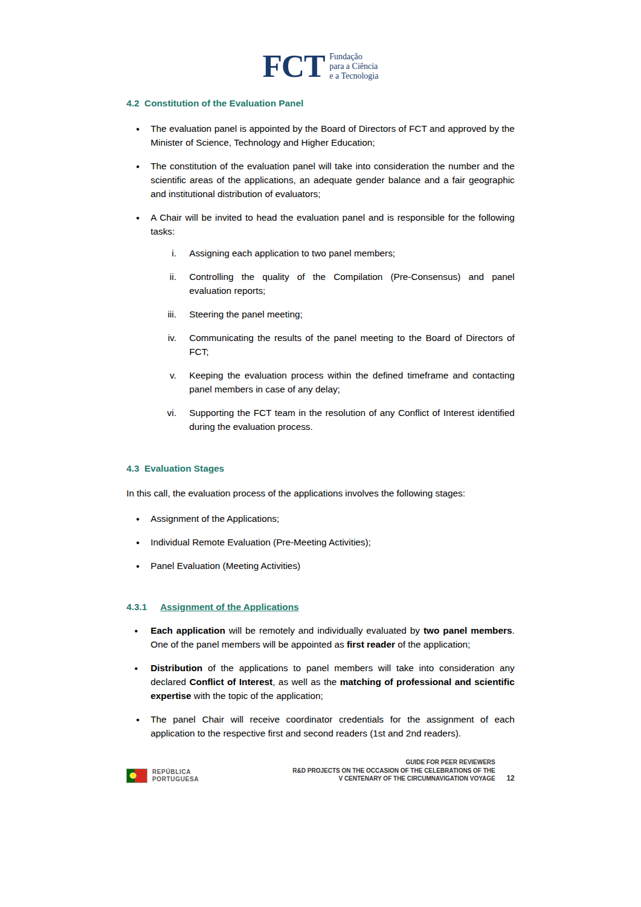FCT Fundação
para a Ciência
e a Tecnologia
4.2 Constitution of the Evaluation Panel
The evaluation panel is appointed by the Board of Directors of FCT and approved by the Minister of Science, Technology and Higher Education;
The constitution of the evaluation panel will take into consideration the number and the scientific areas of the applications, an adequate gender balance and a fair geographic and institutional distribution of evaluators;
A Chair will be invited to head the evaluation panel and is responsible for the following tasks:
i. Assigning each application to two panel members;
ii. Controlling the quality of the Compilation (Pre-Consensus) and panel evaluation reports;
iii. Steering the panel meeting;
iv. Communicating the results of the panel meeting to the Board of Directors of FCT;
v. Keeping the evaluation process within the defined timeframe and contacting panel members in case of any delay;
vi. Supporting the FCT team in the resolution of any Conflict of Interest identified during the evaluation process.
4.3 Evaluation Stages
In this call, the evaluation process of the applications involves the following stages:
Assignment of the Applications;
Individual Remote Evaluation (Pre-Meeting Activities);
Panel Evaluation (Meeting Activities)
4.3.1 Assignment of the Applications
Each application will be remotely and individually evaluated by two panel members. One of the panel members will be appointed as first reader of the application;
Distribution of the applications to panel members will take into consideration any declared Conflict of Interest, as well as the matching of professional and scientific expertise with the topic of the application;
The panel Chair will receive coordinator credentials for the assignment of each application to the respective first and second readers (1st and 2nd readers).
REPÚBLICA
PORTUGUESA
Guide for Peer Reviewers
R&D Projects on the occasion of the celebrations of the
V Centenary of the Circumnavigation Voyage
12